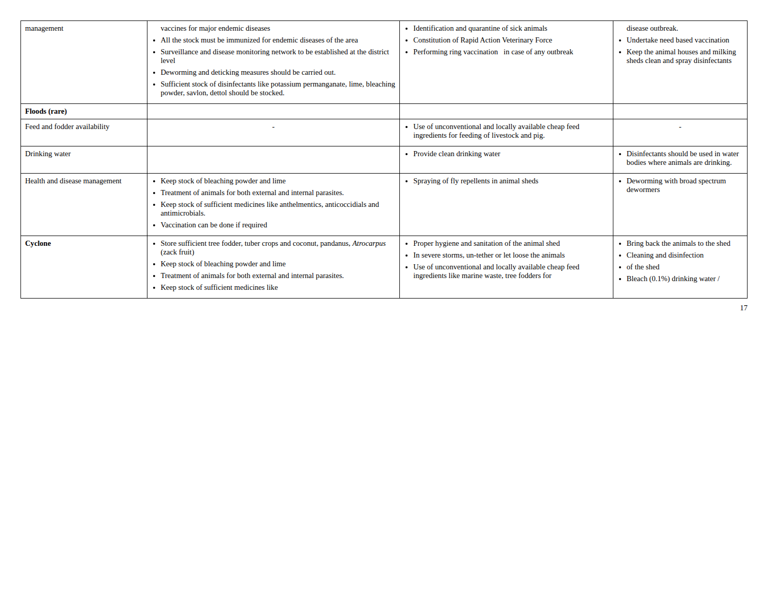| management | vaccines for major endemic diseases All the stock must be immunized for endemic diseases of the area Surveillance and disease monitoring network to be established at the district level Deworming and deticking measures should be carried out. Sufficient stock of disinfectants like potassium permanganate, lime, bleaching powder, savlon, dettol should be stocked. | Identification and quarantine of sick animals Constitution of Rapid Action Veterinary Force Performing ring vaccination in case of any outbreak | disease outbreak. Undertake need based vaccination Keep the animal houses and milking sheds clean and spray disinfectants |
| Floods (rare) | | | |
| Feed and fodder availability | - | Use of unconventional and locally available cheap feed ingredients for feeding of livestock and pig. | - |
| Drinking water | | Provide clean drinking water | Disinfectants should be used in water bodies where animals are drinking. |
| Health and disease management | Keep stock of bleaching powder and lime Treatment of animals for both external and internal parasites. Keep stock of sufficient medicines like anthelmentics, anticoccidials and antimicrobials. Vaccination can be done if required | Spraying of fly repellents in animal sheds | Deworming with broad spectrum dewormers |
| Cyclone | Store sufficient tree fodder, tuber crops and coconut, pandanus, Atrocarpus (zack fruit) Keep stock of bleaching powder and lime Treatment of animals for both external and internal parasites. Keep stock of sufficient medicines like | Proper hygiene and sanitation of the animal shed In severe storms, un-tether or let loose the animals Use of unconventional and locally available cheap feed ingredients like marine waste, tree fodders for | Bring back the animals to the shed Cleaning and disinfection of the shed Bleach (0.1%) drinking water / |
17